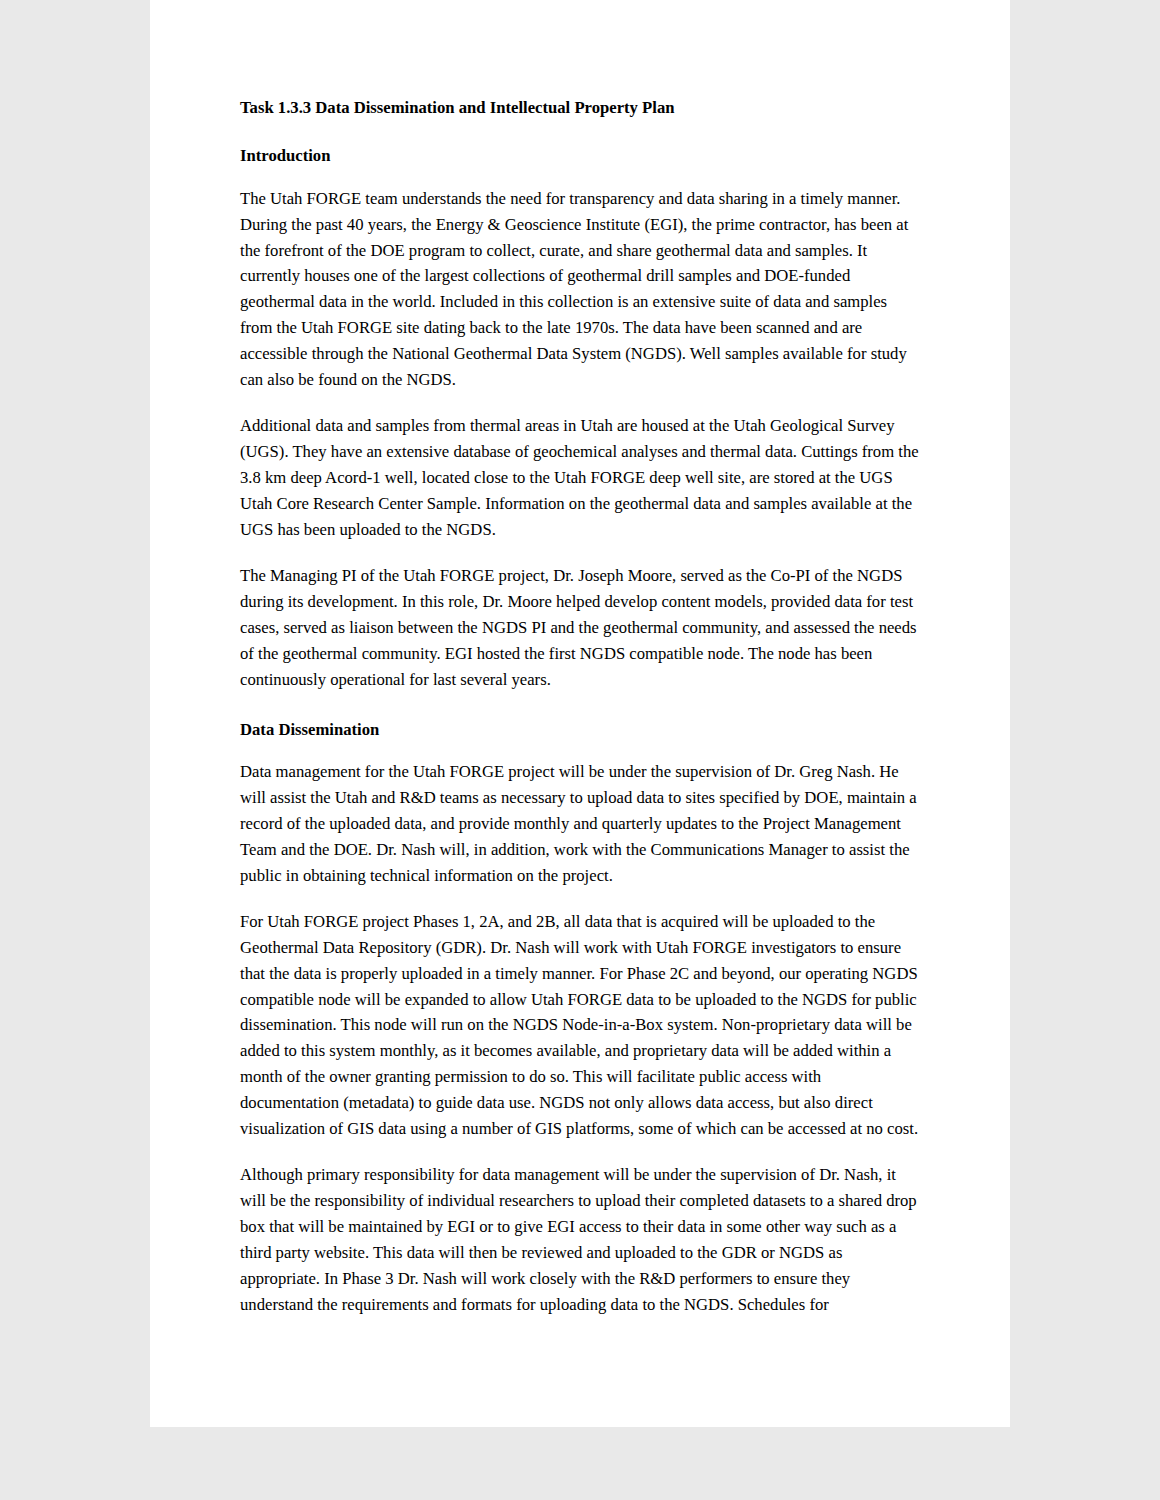Task 1.3.3 Data Dissemination and Intellectual Property Plan
Introduction
The Utah FORGE team understands the need for transparency and data sharing in a timely manner. During the past 40 years, the Energy & Geoscience Institute (EGI), the prime contractor, has been at the forefront of the DOE program to collect, curate, and share geothermal data and samples. It currently houses one of the largest collections of geothermal drill samples and DOE-funded geothermal data in the world. Included in this collection is an extensive suite of data and samples from the Utah FORGE site dating back to the late 1970s. The data have been scanned and are accessible through the National Geothermal Data System (NGDS). Well samples available for study can also be found on the NGDS.
Additional data and samples from thermal areas in Utah are housed at the Utah Geological Survey (UGS). They have an extensive database of geochemical analyses and thermal data. Cuttings from the 3.8 km deep Acord-1 well, located close to the Utah FORGE deep well site, are stored at the UGS Utah Core Research Center Sample. Information on the geothermal data and samples available at the UGS has been uploaded to the NGDS.
The Managing PI of the Utah FORGE project, Dr. Joseph Moore, served as the Co-PI of the NGDS during its development. In this role, Dr. Moore helped develop content models, provided data for test cases, served as liaison between the NGDS PI and the geothermal community, and assessed the needs of the geothermal community. EGI hosted the first NGDS compatible node. The node has been continuously operational for last several years.
Data Dissemination
Data management for the Utah FORGE project will be under the supervision of Dr. Greg Nash. He will assist the Utah and R&D teams as necessary to upload data to sites specified by DOE, maintain a record of the uploaded data, and provide monthly and quarterly updates to the Project Management Team and the DOE. Dr. Nash will, in addition, work with the Communications Manager to assist the public in obtaining technical information on the project.
For Utah FORGE project Phases 1, 2A, and 2B, all data that is acquired will be uploaded to the Geothermal Data Repository (GDR). Dr. Nash will work with Utah FORGE investigators to ensure that the data is properly uploaded in a timely manner. For Phase 2C and beyond, our operating NGDS compatible node will be expanded to allow Utah FORGE data to be uploaded to the NGDS for public dissemination. This node will run on the NGDS Node-in-a-Box system. Non-proprietary data will be added to this system monthly, as it becomes available, and proprietary data will be added within a month of the owner granting permission to do so. This will facilitate public access with documentation (metadata) to guide data use. NGDS not only allows data access, but also direct visualization of GIS data using a number of GIS platforms, some of which can be accessed at no cost.
Although primary responsibility for data management will be under the supervision of Dr. Nash, it will be the responsibility of individual researchers to upload their completed datasets to a shared drop box that will be maintained by EGI or to give EGI access to their data in some other way such as a third party website. This data will then be reviewed and uploaded to the GDR or NGDS as appropriate. In Phase 3 Dr. Nash will work closely with the R&D performers to ensure they understand the requirements and formats for uploading data to the NGDS. Schedules for